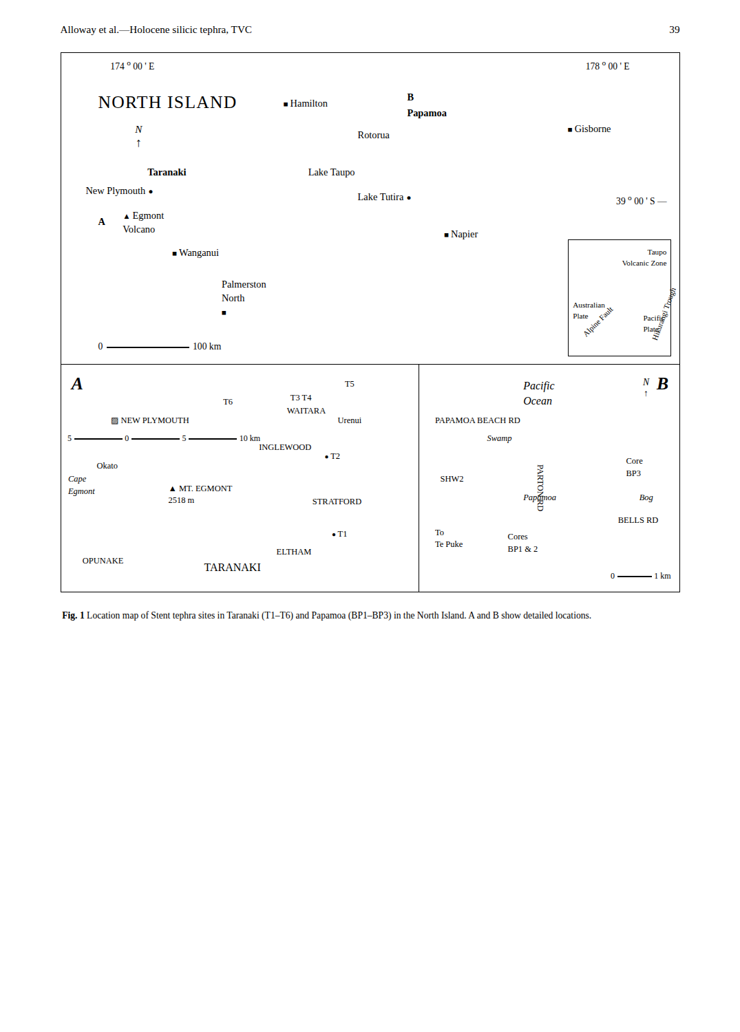Alloway et al.—Holocene silicic tephra, TVC 39
174 o 00 ' E 178 o 00 ' E 39 o 00 ' S — NORTH ISLAND N↑ Hamilton B Papamoa Rotorua Lake Taupo Gisborne Lake Tutira Napier Taranaki New Plymouth Egmont
Volcano Wanganui Palmerston
North
A 0 100 km
Taupo
Volcanic Zone Hikurangi Trough Australian
Plate Alpine Fault Pacific
Plate
A T5 T3 T4 T6 WAITARA Urenui NEW PLYMOUTH INGLEWOOD T2 Okato MT. EGMONT
2518 m Cape
Egmont STRATFORD T1 ELTHAM OPUNAKE TARANAKI 5 0 5 10 km
B N↑ Pacific
Ocean PAPAMOA BEACH RD Swamp PARTON RD Core
BP3 Papamoa Bog BELLS RD SHW2 To
Te Puke Cores
BP1 & 2 0 1 km
Fig. 1 Location map of Stent tephra sites in Taranaki (T1–T6) and Papamoa (BP1–BP3) in the North Island. A and B show detailed locations.